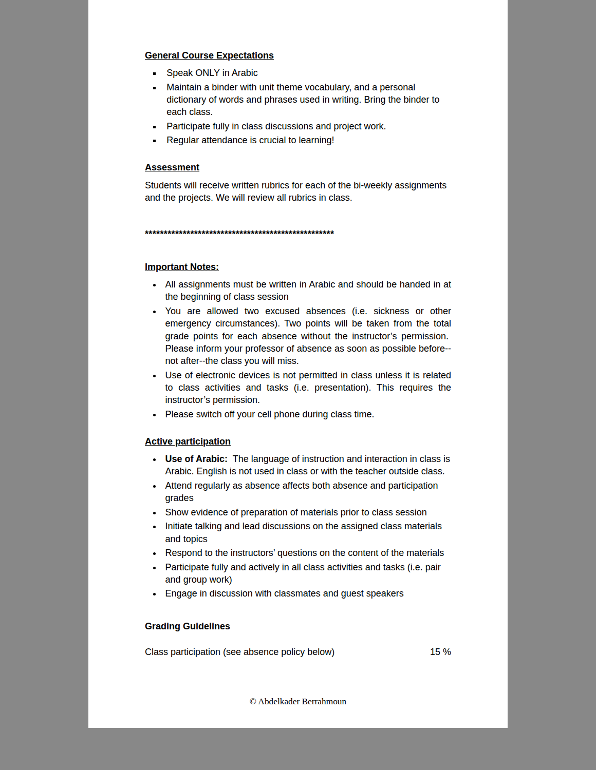General Course Expectations
Speak ONLY in Arabic
Maintain a binder with unit theme vocabulary, and a personal dictionary of words and phrases used in writing. Bring the binder to each class.
Participate fully in class discussions and project work.
Regular attendance is crucial to learning!
Assessment
Students will receive written rubrics for each of the bi-weekly assignments and the projects. We will review all rubrics in class.
**************************************************
Important Notes:
All assignments must be written in Arabic and should be handed in at the beginning of class session
You are allowed two excused absences (i.e. sickness or other emergency circumstances). Two points will be taken from the total grade points for each absence without the instructor’s permission. Please inform your professor of absence as soon as possible before--not after--the class you will miss.
Use of electronic devices is not permitted in class unless it is related to class activities and tasks (i.e. presentation). This requires the instructor’s permission.
Please switch off your cell phone during class time.
Active participation
Use of Arabic: The language of instruction and interaction in class is Arabic. English is not used in class or with the teacher outside class.
Attend regularly as absence affects both absence and participation grades
Show evidence of preparation of materials prior to class session
Initiate talking and lead discussions on the assigned class materials and topics
Respond to the instructors’ questions on the content of the materials
Participate fully and actively in all class activities and tasks (i.e. pair and group work)
Engage in discussion with classmates and guest speakers
Grading Guidelines
Class participation (see absence policy below) 15 %
© Abdelkader Berrahmoun